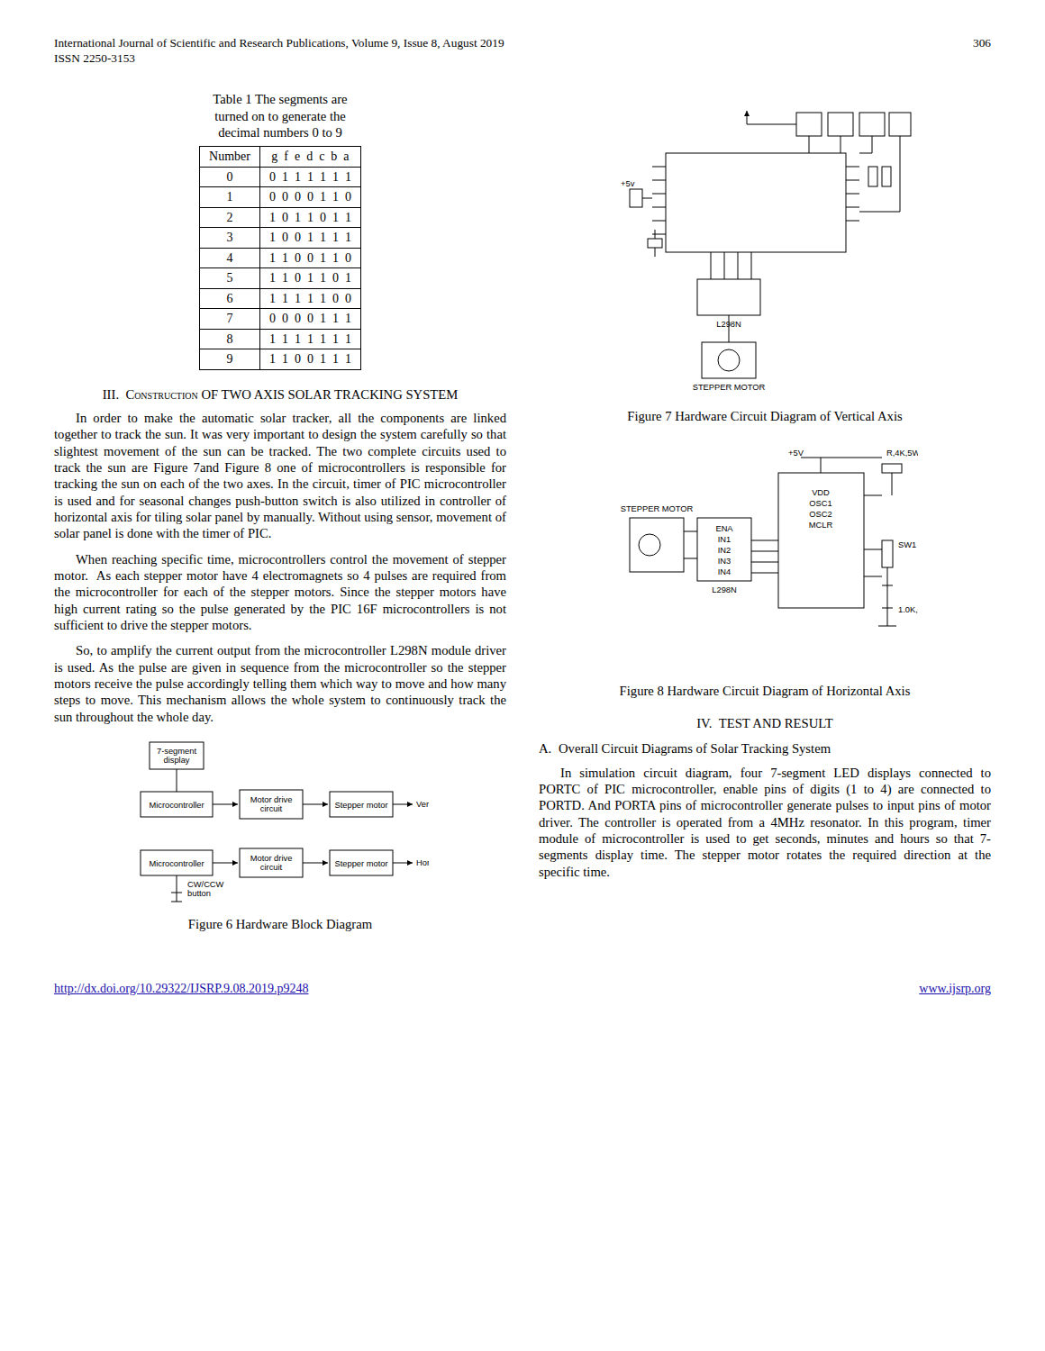International Journal of Scientific and Research Publications, Volume 9, Issue 8, August 2019
ISSN 2250-3153
306
Table 1 The segments are turned on to generate the decimal numbers 0 to 9
| Number | g f e d c b a |
| --- | --- |
| 0 | 0 1 1 1 1 1 1 |
| 1 | 0 0 0 0 1 1 0 |
| 2 | 1 0 1 1 0 1 1 |
| 3 | 1 0 0 1 1 1 1 |
| 4 | 1 1 0 0 1 1 0 |
| 5 | 1 1 0 1 1 0 1 |
| 6 | 1 1 1 1 1 0 0 |
| 7 | 0 0 0 0 1 1 1 |
| 8 | 1 1 1 1 1 1 1 |
| 9 | 1 1 0 0 1 1 1 |
III. Construction OF TWO AXIS SOLAR TRACKING SYSTEM
In order to make the automatic solar tracker, all the components are linked together to track the sun. It was very important to design the system carefully so that slightest movement of the sun can be tracked. The two complete circuits used to track the sun are Figure 7and Figure 8 one of microcontrollers is responsible for tracking the sun on each of the two axes. In the circuit, timer of PIC microcontroller is used and for seasonal changes push-button switch is also utilized in controller of horizontal axis for tiling solar panel by manually. Without using sensor, movement of solar panel is done with the timer of PIC.
When reaching specific time, microcontrollers control the movement of stepper motor. As each stepper motor have 4 electromagnets so 4 pulses are required from the microcontroller for each of the stepper motors. Since the stepper motors have high current rating so the pulse generated by the PIC 16F microcontrollers is not sufficient to drive the stepper motors.
So, to amplify the current output from the microcontroller L298N module driver is used. As the pulse are given in sequence from the microcontroller so the stepper motors receive the pulse accordingly telling them which way to move and how many steps to move. This mechanism allows the whole system to continuously track the sun throughout the whole day.
7-segment display Microcontroller Motor drive circuit Stepper motor Vertical axis Microcontroller Motor drive circuit Stepper motor Horizontal axis CW/CCW button
Figure 6 Hardware Block Diagram
+5v L298N STEPPER MOTOR
Figure 7 Hardware Circuit Diagram of Vertical Axis
VDD OSC1 OSC2 MCLR +5V R,4K,5W ENA IN1 IN2 IN3 IN4 L298N STEPPER MOTOR SW1 1.0K,0.5W
Figure 8 Hardware Circuit Diagram of Horizontal Axis
IV. TEST AND RESULT
A. Overall Circuit Diagrams of Solar Tracking System
In simulation circuit diagram, four 7-segment LED displays connected to PORTC of PIC microcontroller, enable pins of digits (1 to 4) are connected to PORTD. And PORTA pins of microcontroller generate pulses to input pins of motor driver. The controller is operated from a 4MHz resonator. In this program, timer module of microcontroller is used to get seconds, minutes and hours so that 7-segments display time. The stepper motor rotates the required direction at the specific time.
http://dx.doi.org/10.29322/IJSRP.9.08.2019.p9248
www.ijsrp.org